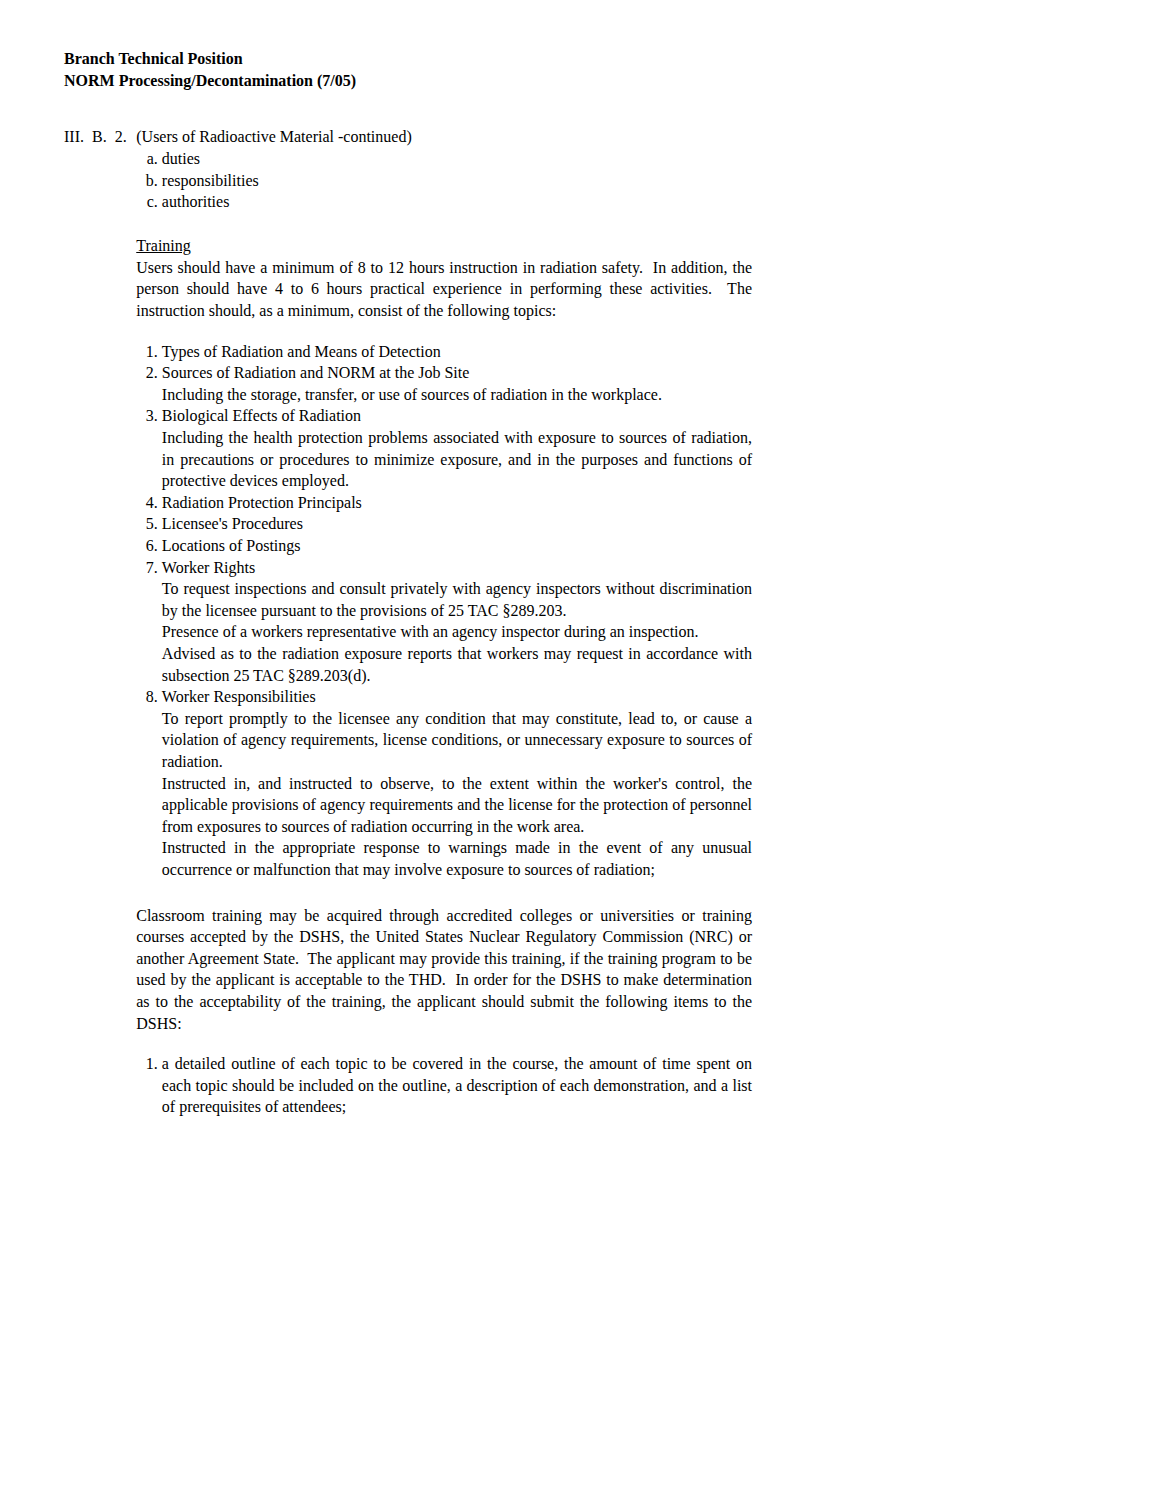Branch Technical Position
NORM Processing/Decontamination (7/05)
III. B. 2.
(Users of Radioactive Material -continued)
duties
responsibilities
authorities
Training
Users should have a minimum of 8 to 12 hours instruction in radiation safety. In addition, the person should have 4 to 6 hours practical experience in performing these activities. The instruction should, as a minimum, consist of the following topics:
Types of Radiation and Means of Detection
Sources of Radiation and NORM at the Job Site
Including the storage, transfer, or use of sources of radiation in the workplace.
Biological Effects of Radiation
Including the health protection problems associated with exposure to sources of radiation, in precautions or procedures to minimize exposure, and in the purposes and functions of protective devices employed.
Radiation Protection Principals
Licensee's Procedures
Locations of Postings
Worker Rights
To request inspections and consult privately with agency inspectors without discrimination by the licensee pursuant to the provisions of 25 TAC §289.203.
Presence of a workers representative with an agency inspector during an inspection.
Advised as to the radiation exposure reports that workers may request in accordance with subsection 25 TAC §289.203(d).
Worker Responsibilities
To report promptly to the licensee any condition that may constitute, lead to, or cause a violation of agency requirements, license conditions, or unnecessary exposure to sources of radiation.
Instructed in, and instructed to observe, to the extent within the worker's control, the applicable provisions of agency requirements and the license for the protection of personnel from exposures to sources of radiation occurring in the work area.
Instructed in the appropriate response to warnings made in the event of any unusual occurrence or malfunction that may involve exposure to sources of radiation;
Classroom training may be acquired through accredited colleges or universities or training courses accepted by the DSHS, the United States Nuclear Regulatory Commission (NRC) or another Agreement State. The applicant may provide this training, if the training program to be used by the applicant is acceptable to the THD. In order for the DSHS to make determination as to the acceptability of the training, the applicant should submit the following items to the DSHS:
a detailed outline of each topic to be covered in the course, the amount of time spent on each topic should be included on the outline, a description of each demonstration, and a list of prerequisites of attendees;